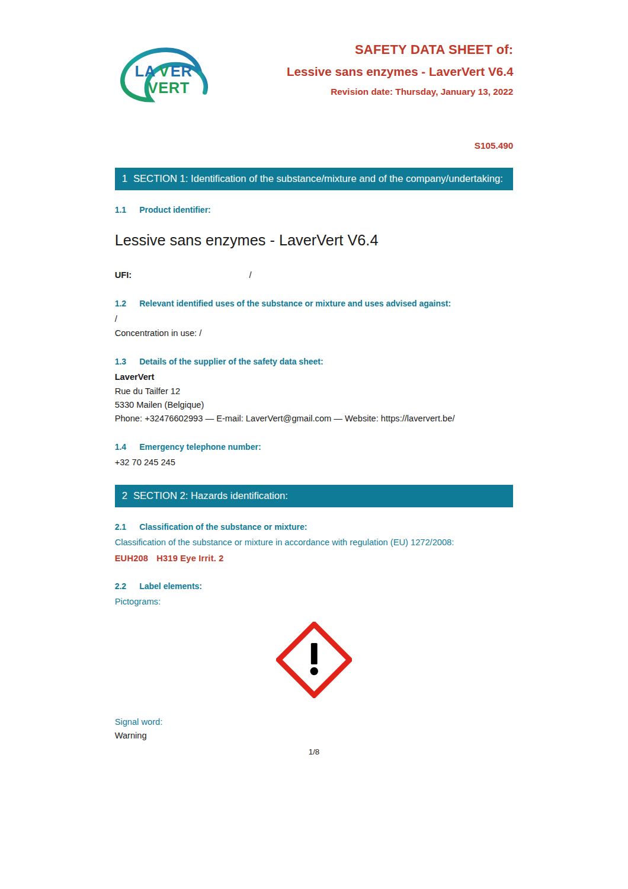LA V ER VERT
SAFETY DATA SHEET of:
Lessive sans enzymes - LaverVert V6.4
Revision date: Thursday, January 13, 2022
S105.490
1 SECTION 1: Identification of the substance/mixture and of the company/undertaking:
1.1 Product identifier:
Lessive sans enzymes - LaverVert V6.4
UFI:
/
1.2 Relevant identified uses of the substance or mixture and uses advised against:
/
Concentration in use: /
1.3 Details of the supplier of the safety data sheet:
LaverVert
Rue du Tailfer 12
5330 Mailen (Belgique)
Phone: +32476602993 — E-mail: LaverVert@gmail.com — Website: https://laververt.be/
1.4 Emergency telephone number:
+32 70 245 245
2 SECTION 2: Hazards identification:
2.1 Classification of the substance or mixture:
Classification of the substance or mixture in accordance with regulation (EU) 1272/2008:
EUH208 H319 Eye Irrit. 2
2.2 Label elements:
Pictograms:
Signal word:
Warning
1/8